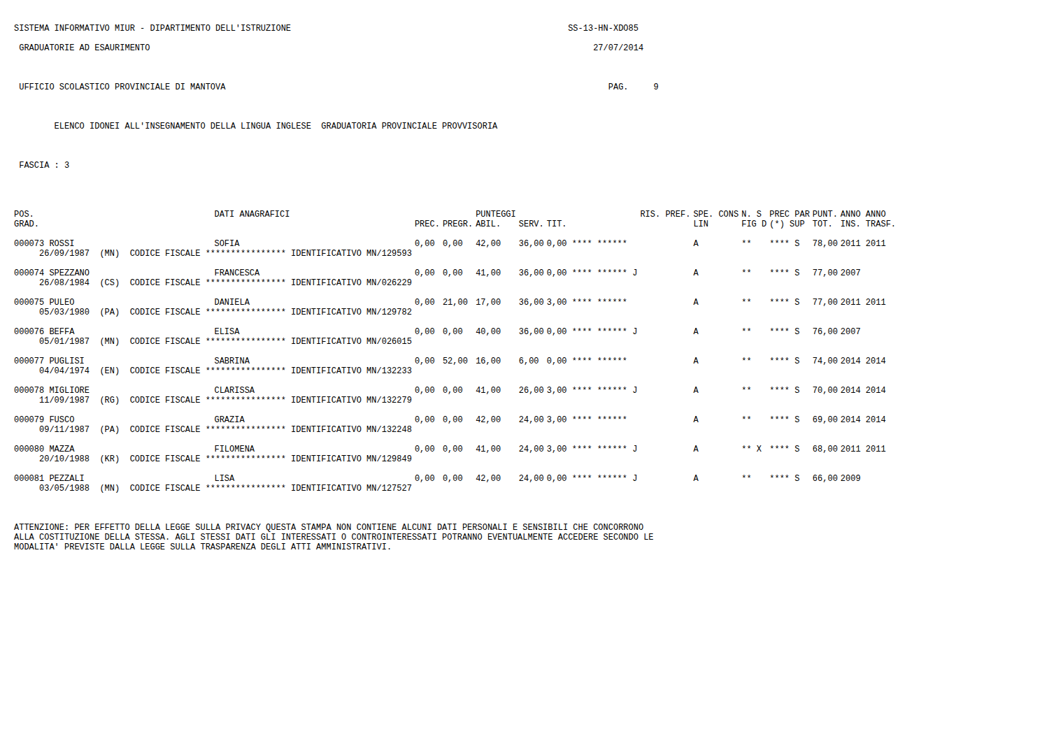SISTEMA INFORMATIVO MIUR - DIPARTIMENTO DELL'ISTRUZIONE SS-13-HN-XDO85
GRADUATORIE AD ESAURIMENTO 27/07/2014
UFFICIO SCOLASTICO PROVINCIALE DI MANTOVA PAG. 9
ELENCO IDONEI ALL'INSEGNAMENTO DELLA LINGUA INGLESE GRADUATORIA PROVINCIALE PROVVISORIA
FASCIA : 3
| POS. | DATI ANAGRAFICI | | | PUNTEGGI | | | RIS. PREF. | SPE. CONS | N. S | PREC PAR | PUNT. | ANNO ANNO |
| GRAD. | | PREC. | PREGR. | ABIL. | SERV. | TIT. | | LIN | FIG D | (*) SUP | TOT. | INS. TRASF. |
| 000073 ROSSI | SOFIA | 0,00 | 0,00 | 42,00 | 36,00 | 0,00 **** ****** | | A | ** | **** S | 78,00 | 2011 2011 |
| 26/09/1987 (MN) CODICE FISCALE **************** IDENTIFICATIVO MN/129593 |
| 000074 SPEZZANO | FRANCESCA | 0,00 | 0,00 | 41,00 | 36,00 | 0,00 **** ****** J | | A | ** | **** S | 77,00 | 2007 |
| 26/08/1984 (CS) CODICE FISCALE **************** IDENTIFICATIVO MN/026229 |
| 000075 PULEO | DANIELA | 0,00 | 21,00 | 17,00 | 36,00 | 3,00 **** ****** | | A | ** | **** S | 77,00 | 2011 2011 |
| 05/03/1980 (PA) CODICE FISCALE **************** IDENTIFICATIVO MN/129782 |
| 000076 BEFFA | ELISA | 0,00 | 0,00 | 40,00 | 36,00 | 0,00 **** ****** J | | A | ** | **** S | 76,00 | 2007 |
| 05/01/1987 (MN) CODICE FISCALE **************** IDENTIFICATIVO MN/026015 |
| 000077 PUGLISI | SABRINA | 0,00 | 52,00 | 16,00 | 6,00 | 0,00 **** ****** | | A | ** | **** S | 74,00 | 2014 2014 |
| 04/04/1974 (EN) CODICE FISCALE **************** IDENTIFICATIVO MN/132233 |
| 000078 MIGLIORE | CLARISSA | 0,00 | 0,00 | 41,00 | 26,00 | 3,00 **** ****** J | | A | ** | **** S | 70,00 | 2014 2014 |
| 11/09/1987 (RG) CODICE FISCALE **************** IDENTIFICATIVO MN/132279 |
| 000079 FUSCO | GRAZIA | 0,00 | 0,00 | 42,00 | 24,00 | 3,00 **** ****** | | A | ** | **** S | 69,00 | 2014 2014 |
| 09/11/1987 (PA) CODICE FISCALE **************** IDENTIFICATIVO MN/132248 |
| 000080 MAZZA | FILOMENA | 0,00 | 0,00 | 41,00 | 24,00 | 3,00 **** ****** J | | A | ** X | **** S | 68,00 | 2011 2011 |
| 20/10/1988 (KR) CODICE FISCALE **************** IDENTIFICATIVO MN/129849 |
| 000081 PEZZALI | LISA | 0,00 | 0,00 | 42,00 | 24,00 | 0,00 **** ****** J | | A | ** | **** S | 66,00 | 2009 |
| 03/05/1988 (MN) CODICE FISCALE **************** IDENTIFICATIVO MN/127527 |
ATTENZIONE: PER EFFETTO DELLA LEGGE SULLA PRIVACY QUESTA STAMPA NON CONTIENE ALCUNI DATI PERSONALI E SENSIBILI CHE CONCORRONO ALLA COSTITUZIONE DELLA STESSA. AGLI STESSI DATI GLI INTERESSATI O CONTROINTERESSATI POTRANNO EVENTUALMENTE ACCEDERE SECONDO LE MODALITA' PREVISTE DALLA LEGGE SULLA TRASPARENZA DEGLI ATTI AMMINISTRATIVI.